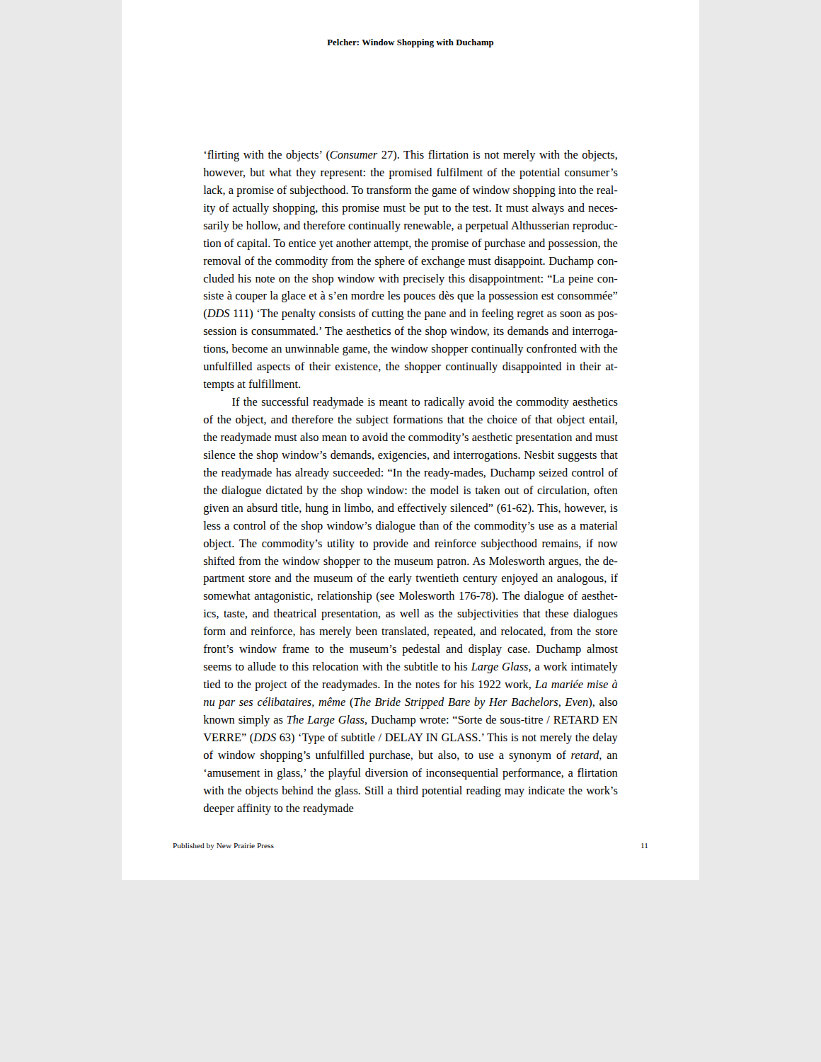Pelcher: Window Shopping with Duchamp
‘flirting with the objects’ (Consumer 27). This flirtation is not merely with the objects, however, but what they represent: the promised fulfilment of the potential consumer’s lack, a promise of subjecthood. To transform the game of window shopping into the reality of actually shopping, this promise must be put to the test. It must always and necessarily be hollow, and therefore continually renewable, a perpetual Althusserian reproduction of capital. To entice yet another attempt, the promise of purchase and possession, the removal of the commodity from the sphere of exchange must disappoint. Duchamp concluded his note on the shop window with precisely this disappointment: “La peine consiste à couper la glace et à s’en mordre les pouces dès que la possession est consommée” (DDS 111) ‘The penalty consists of cutting the pane and in feeling regret as soon as possession is consummated.’ The aesthetics of the shop window, its demands and interrogations, become an unwinnable game, the window shopper continually confronted with the unfulfilled aspects of their existence, the shopper continually disappointed in their attempts at fulfillment.
If the successful readymade is meant to radically avoid the commodity aesthetics of the object, and therefore the subject formations that the choice of that object entail, the readymade must also mean to avoid the commodity’s aesthetic presentation and must silence the shop window’s demands, exigencies, and interrogations. Nesbit suggests that the readymade has already succeeded: “In the ready-mades, Duchamp seized control of the dialogue dictated by the shop window: the model is taken out of circulation, often given an absurd title, hung in limbo, and effectively silenced” (61-62). This, however, is less a control of the shop window’s dialogue than of the commodity’s use as a material object. The commodity’s utility to provide and reinforce subjecthood remains, if now shifted from the window shopper to the museum patron. As Molesworth argues, the department store and the museum of the early twentieth century enjoyed an analogous, if somewhat antagonistic, relationship (see Molesworth 176-78). The dialogue of aesthetics, taste, and theatrical presentation, as well as the subjectivities that these dialogues form and reinforce, has merely been translated, repeated, and relocated, from the store front’s window frame to the museum’s pedestal and display case. Duchamp almost seems to allude to this relocation with the subtitle to his Large Glass, a work intimately tied to the project of the readymades. In the notes for his 1922 work, La mariée mise à nu par ses célibataires, même (The Bride Stripped Bare by Her Bachelors, Even), also known simply as The Large Glass, Duchamp wrote: “Sorte de sous-titre / RETARD EN VERRE” (DDS 63) ‘Type of subtitle / DELAY IN GLASS.’ This is not merely the delay of window shopping’s unfulfilled purchase, but also, to use a synonym of retard, an ‘amusement in glass,’ the playful diversion of inconsequential performance, a flirtation with the objects behind the glass. Still a third potential reading may indicate the work’s deeper affinity to the readymade
Published by New Prairie Press
11